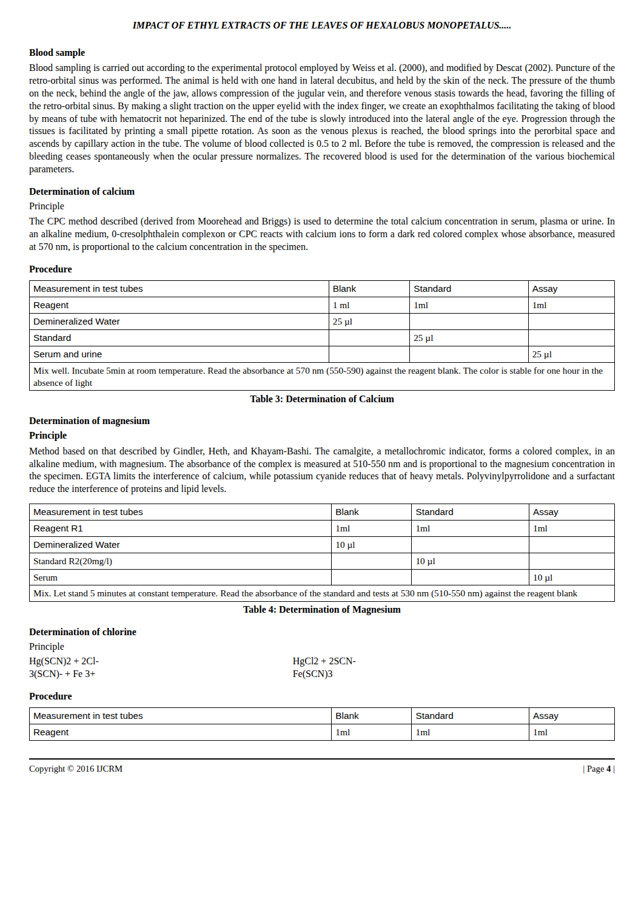Impact of Ethyl Extracts of the Leaves of Hexalobus Monopetalus.....
Blood sample
Blood sampling is carried out according to the experimental protocol employed by Weiss et al. (2000), and modified by Descat (2002). Puncture of the retro-orbital sinus was performed. The animal is held with one hand in lateral decubitus, and held by the skin of the neck. The pressure of the thumb on the neck, behind the angle of the jaw, allows compression of the jugular vein, and therefore venous stasis towards the head, favoring the filling of the retro-orbital sinus. By making a slight traction on the upper eyelid with the index finger, we create an exophthalmos facilitating the taking of blood by means of tube with hematocrit not heparinized. The end of the tube is slowly introduced into the lateral angle of the eye. Progression through the tissues is facilitated by printing a small pipette rotation. As soon as the venous plexus is reached, the blood springs into the perorbital space and ascends by capillary action in the tube. The volume of blood collected is 0.5 to 2 ml. Before the tube is removed, the compression is released and the bleeding ceases spontaneously when the ocular pressure normalizes. The recovered blood is used for the determination of the various biochemical parameters.
Determination of calcium
Principle
The CPC method described (derived from Moorehead and Briggs) is used to determine the total calcium concentration in serum, plasma or urine. In an alkaline medium, 0-cresolphthalein complexon or CPC reacts with calcium ions to form a dark red colored complex whose absorbance, measured at 570 nm, is proportional to the calcium concentration in the specimen.
Procedure
| Measurement in test tubes | Blank | Standard | Assay |
| Reagent | 1 ml | 1ml | 1ml |
| Demineralized Water | 25 µl | | |
| Standard | | 25 µl | |
| Serum and urine | | | 25 µl |
| Mix well. Incubate 5min at room temperature. Read the absorbance at 570 nm (550-590) against the reagent blank. The color is stable for one hour in the absence of light |
Table 3: Determination of Calcium
Determination of magnesium
Principle
Method based on that described by Gindler, Heth, and Khayam-Bashi. The camalgite, a metallochromic indicator, forms a colored complex, in an alkaline medium, with magnesium. The absorbance of the complex is measured at 510-550 nm and is proportional to the magnesium concentration in the specimen. EGTA limits the interference of calcium, while potassium cyanide reduces that of heavy metals. Polyvinylpyrrolidone and a surfactant reduce the interference of proteins and lipid levels.
| Measurement in test tubes | Blank | Standard | Assay |
| Reagent R1 | 1ml | 1ml | 1ml |
| Demineralized Water | 10 µl | | |
| Standard R2(20mg/l) | | 10 µl | |
| Serum | | | 10 µl |
| Mix. Let stand 5 minutes at constant temperature. Read the absorbance of the standard and tests at 530 nm (510-550 nm) against the reagent blank |
Table 4: Determination of Magnesium
Determination of chlorine
Principle
Hg(SCN)2 + 2Cl-HgCl2 + 2SCN-
3(SCN)- + Fe 3+Fe(SCN)3
Procedure
| Measurement in test tubes | Blank | Standard | Assay |
| Reagent | 1ml | 1ml | 1ml |
Copyright © 2016 IJCRM | Page 4 |